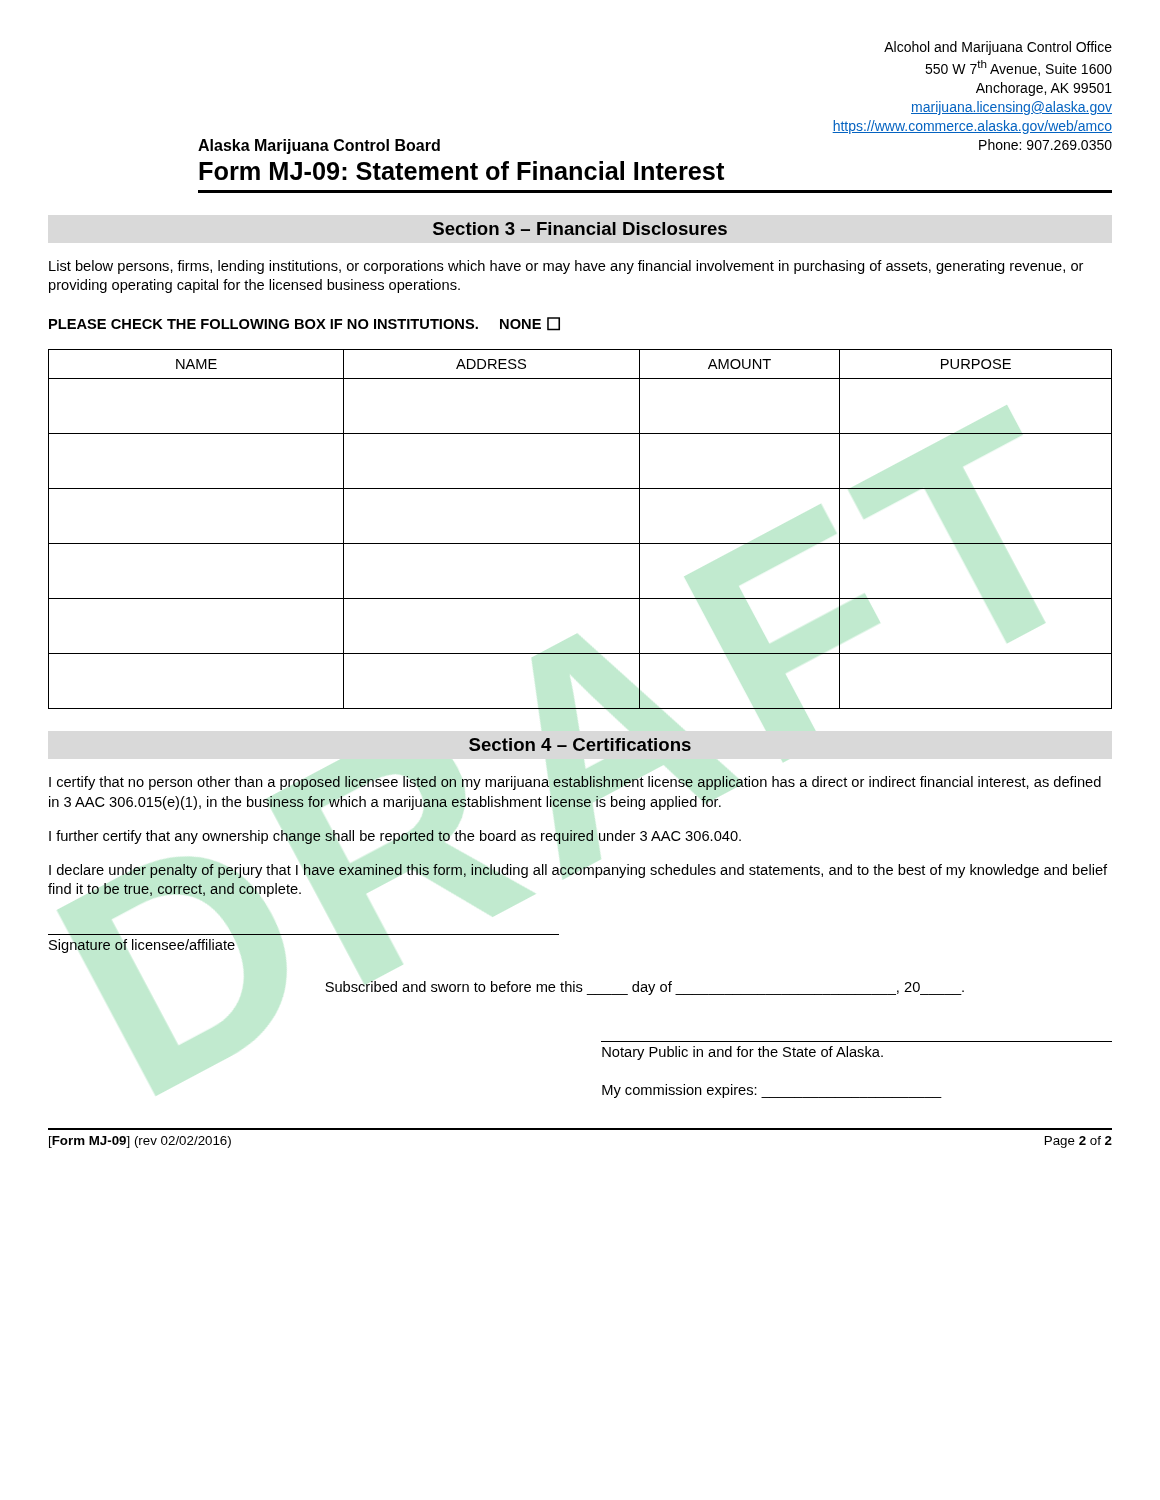DRAFT
Alcohol and Marijuana Control Office
550 W 7th Avenue, Suite 1600
Anchorage, AK 99501
marijuana.licensing@alaska.gov
https://www.commerce.alaska.gov/web/amco
Phone: 907.269.0350
Alaska Marijuana Control Board
Form MJ-09: Statement of Financial Interest
Section 3 – Financial Disclosures
List below persons, firms, lending institutions, or corporations which have or may have any financial involvement in purchasing of assets, generating revenue, or providing operating capital for the licensed business operations.
PLEASE CHECK THE FOLLOWING BOX IF NO INSTITUTIONS. NONE ☐
| NAME | ADDRESS | AMOUNT | PURPOSE |
| --- | --- | --- | --- |
Section 4 – Certifications
I certify that no person other than a proposed licensee listed on my marijuana establishment license application has a direct or indirect financial interest, as defined in 3 AAC 306.015(e)(1), in the business for which a marijuana establishment license is being applied for.
I further certify that any ownership change shall be reported to the board as required under 3 AAC 306.040.
I declare under penalty of perjury that I have examined this form, including all accompanying schedules and statements, and to the best of my knowledge and belief find it to be true, correct, and complete.
Signature of licensee/affiliate
Subscribed and sworn to before me this _____ day of ___________________________, 20_____.
Notary Public in and for the State of Alaska.
My commission expires: ______________________
[Form MJ-09] (rev 02/02/2016)
Page 2 of 2